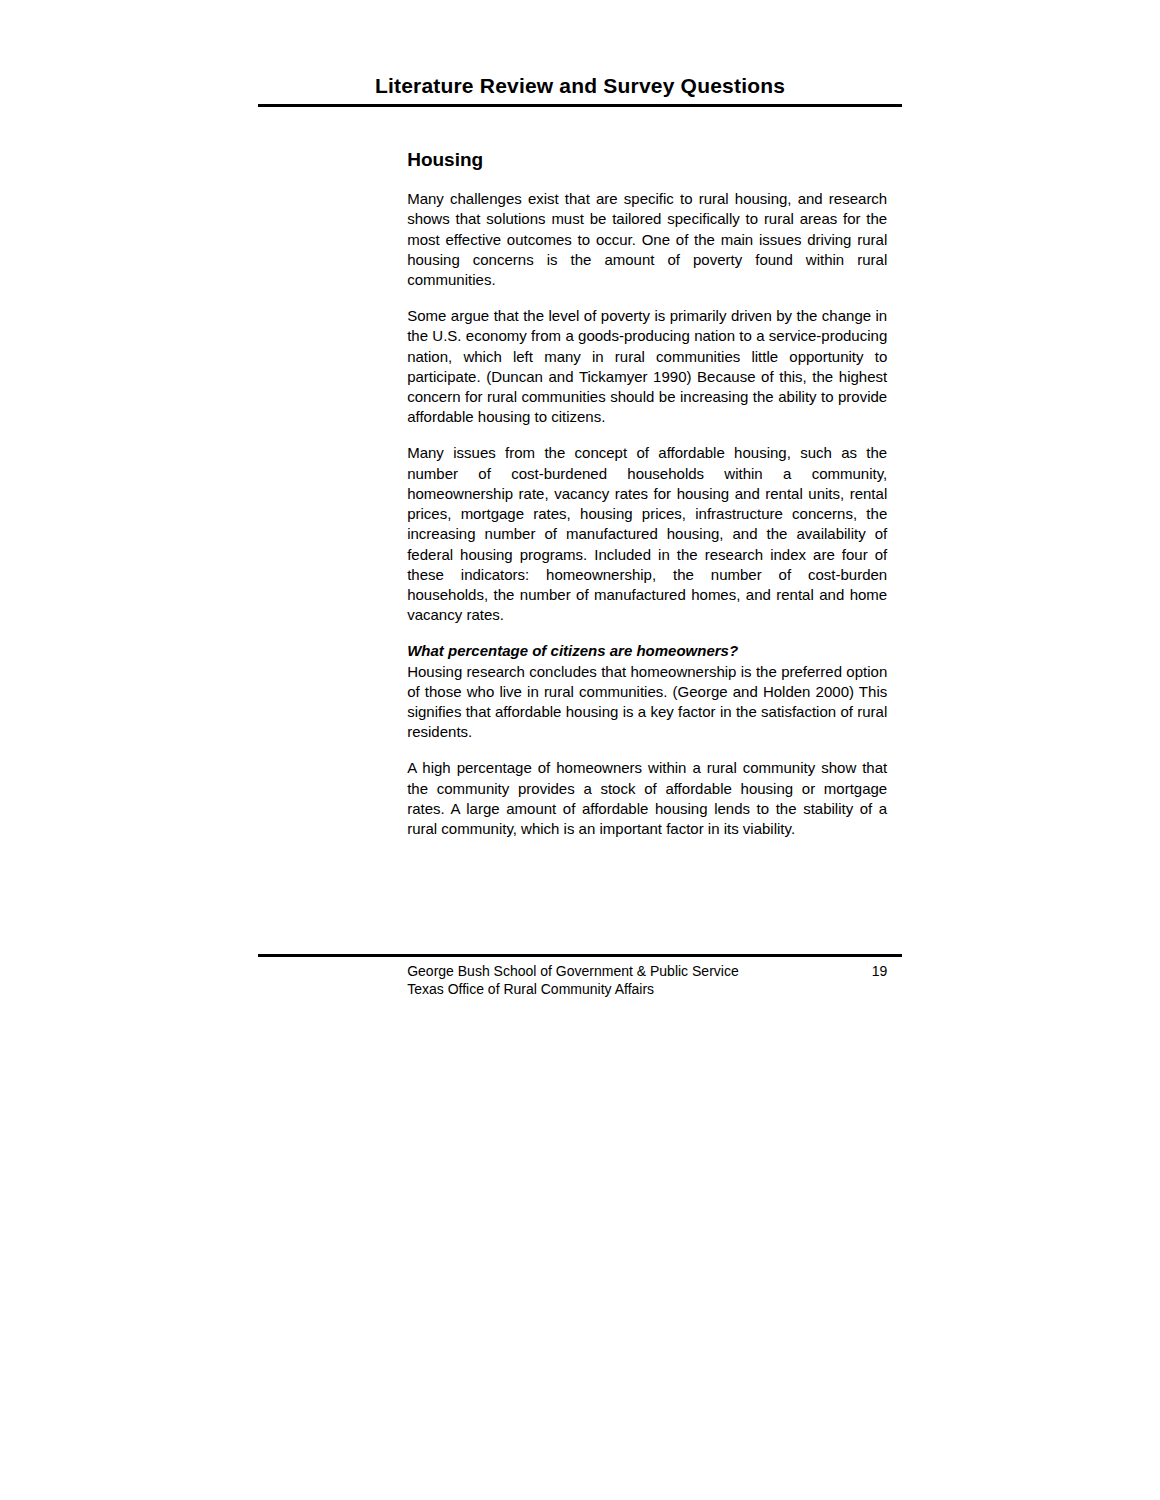Literature Review and Survey Questions
Housing
Many challenges exist that are specific to rural housing, and research shows that solutions must be tailored specifically to rural areas for the most effective outcomes to occur. One of the main issues driving rural housing concerns is the amount of poverty found within rural communities.
Some argue that the level of poverty is primarily driven by the change in the U.S. economy from a goods-producing nation to a service-producing nation, which left many in rural communities little opportunity to participate. (Duncan and Tickamyer 1990) Because of this, the highest concern for rural communities should be increasing the ability to provide affordable housing to citizens.
Many issues from the concept of affordable housing, such as the number of cost-burdened households within a community, homeownership rate, vacancy rates for housing and rental units, rental prices, mortgage rates, housing prices, infrastructure concerns, the increasing number of manufactured housing, and the availability of federal housing programs. Included in the research index are four of these indicators: homeownership, the number of cost-burden households, the number of manufactured homes, and rental and home vacancy rates.
What percentage of citizens are homeowners?
Housing research concludes that homeownership is the preferred option of those who live in rural communities. (George and Holden 2000) This signifies that affordable housing is a key factor in the satisfaction of rural residents.
A high percentage of homeowners within a rural community show that the community provides a stock of affordable housing or mortgage rates. A large amount of affordable housing lends to the stability of a rural community, which is an important factor in its viability.
George Bush School of Government & Public Service
Texas Office of Rural Community Affairs
19